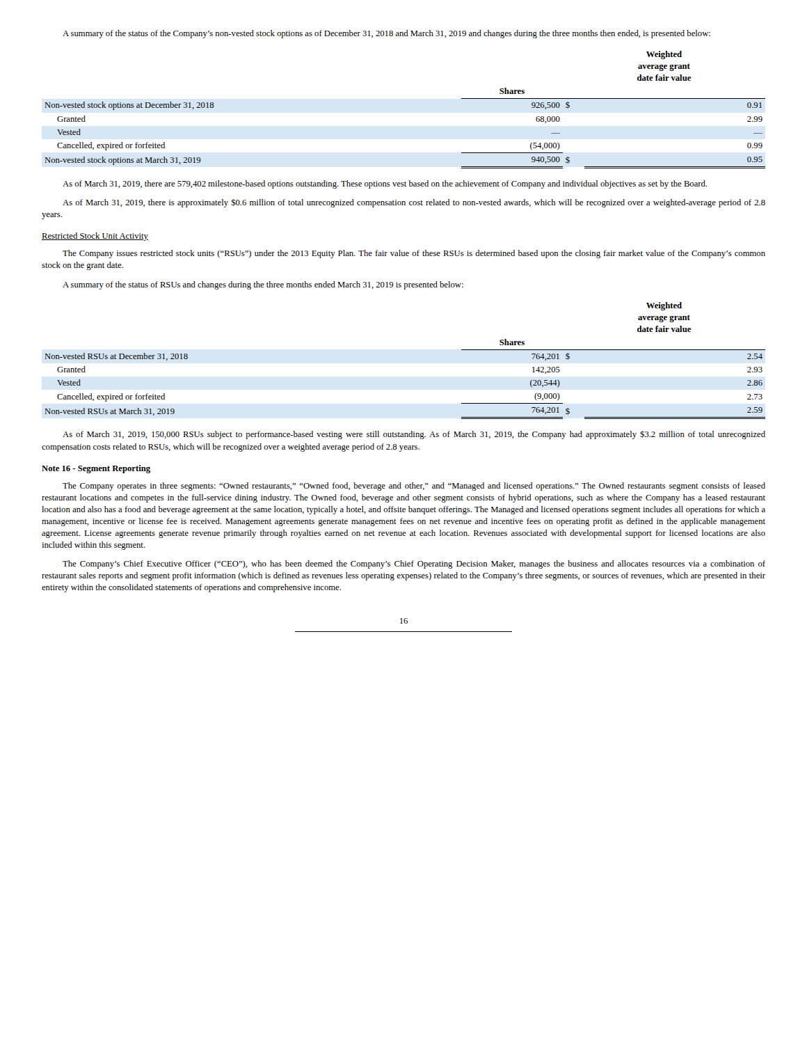A summary of the status of the Company’s non-vested stock options as of December 31, 2018 and March 31, 2019 and changes during the three months then ended, is presented below:
| | | Weighted average grant date fair value |
| | Shares | |
| Non-vested stock options at December 31, 2018 | 926,500 | $ | 0.91 |
| Granted | 68,000 | | 2.99 |
| Vested | — | | — |
| Cancelled, expired or forfeited | (54,000) | | 0.99 |
| Non-vested stock options at March 31, 2019 | 940,500 | $ | 0.95 |
As of March 31, 2019, there are 579,402 milestone-based options outstanding. These options vest based on the achievement of Company and individual objectives as set by the Board.
As of March 31, 2019, there is approximately $0.6 million of total unrecognized compensation cost related to non-vested awards, which will be recognized over a weighted-average period of 2.8 years.
Restricted Stock Unit Activity
The Company issues restricted stock units (“RSUs”) under the 2013 Equity Plan. The fair value of these RSUs is determined based upon the closing fair market value of the Company’s common stock on the grant date.
A summary of the status of RSUs and changes during the three months ended March 31, 2019 is presented below:
| | | Weighted average grant date fair value |
| | Shares | |
| Non-vested RSUs at December 31, 2018 | 764,201 | $ | 2.54 |
| Granted | 142,205 | | 2.93 |
| Vested | (20,544) | | 2.86 |
| Cancelled, expired or forfeited | (9,000) | | 2.73 |
| Non-vested RSUs at March 31, 2019 | 764,201 | $ | 2.59 |
As of March 31, 2019, 150,000 RSUs subject to performance-based vesting were still outstanding. As of March 31, 2019, the Company had approximately $3.2 million of total unrecognized compensation costs related to RSUs, which will be recognized over a weighted average period of 2.8 years.
Note 16 - Segment Reporting
The Company operates in three segments: “Owned restaurants,” “Owned food, beverage and other,” and “Managed and licensed operations.” The Owned restaurants segment consists of leased restaurant locations and competes in the full-service dining industry. The Owned food, beverage and other segment consists of hybrid operations, such as where the Company has a leased restaurant location and also has a food and beverage agreement at the same location, typically a hotel, and offsite banquet offerings. The Managed and licensed operations segment includes all operations for which a management, incentive or license fee is received. Management agreements generate management fees on net revenue and incentive fees on operating profit as defined in the applicable management agreement. License agreements generate revenue primarily through royalties earned on net revenue at each location. Revenues associated with developmental support for licensed locations are also included within this segment.
The Company’s Chief Executive Officer (“CEO”), who has been deemed the Company’s Chief Operating Decision Maker, manages the business and allocates resources via a combination of restaurant sales reports and segment profit information (which is defined as revenues less operating expenses) related to the Company’s three segments, or sources of revenues, which are presented in their entirety within the consolidated statements of operations and comprehensive income.
16